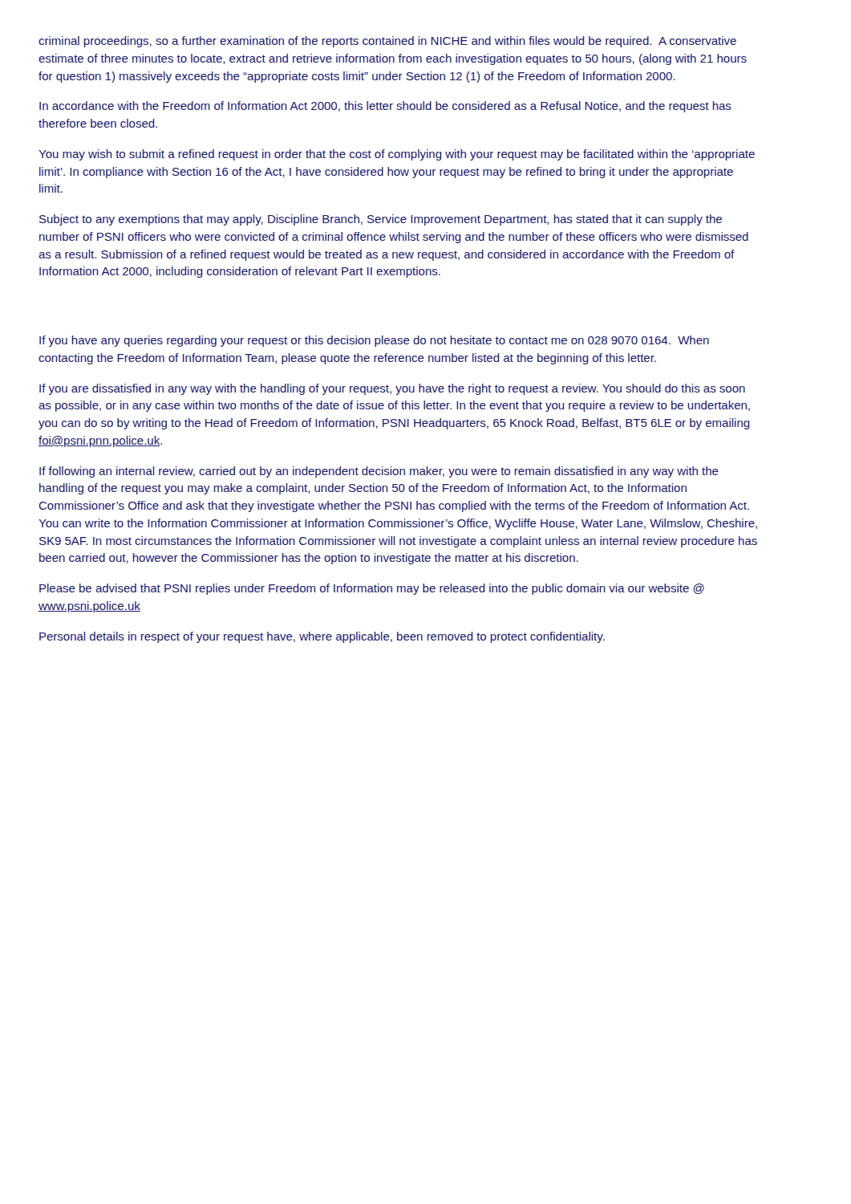criminal proceedings, so a further examination of the reports contained in NICHE and within files would be required. A conservative estimate of three minutes to locate, extract and retrieve information from each investigation equates to 50 hours, (along with 21 hours for question 1) massively exceeds the “appropriate costs limit” under Section 12 (1) of the Freedom of Information 2000.
In accordance with the Freedom of Information Act 2000, this letter should be considered as a Refusal Notice, and the request has therefore been closed.
You may wish to submit a refined request in order that the cost of complying with your request may be facilitated within the ‘appropriate limit’. In compliance with Section 16 of the Act, I have considered how your request may be refined to bring it under the appropriate limit.
Subject to any exemptions that may apply, Discipline Branch, Service Improvement Department, has stated that it can supply the number of PSNI officers who were convicted of a criminal offence whilst serving and the number of these officers who were dismissed as a result. Submission of a refined request would be treated as a new request, and considered in accordance with the Freedom of Information Act 2000, including consideration of relevant Part II exemptions.
If you have any queries regarding your request or this decision please do not hesitate to contact me on 028 9070 0164. When contacting the Freedom of Information Team, please quote the reference number listed at the beginning of this letter.
If you are dissatisfied in any way with the handling of your request, you have the right to request a review. You should do this as soon as possible, or in any case within two months of the date of issue of this letter. In the event that you require a review to be undertaken, you can do so by writing to the Head of Freedom of Information, PSNI Headquarters, 65 Knock Road, Belfast, BT5 6LE or by emailing foi@psni.pnn.police.uk.
If following an internal review, carried out by an independent decision maker, you were to remain dissatisfied in any way with the handling of the request you may make a complaint, under Section 50 of the Freedom of Information Act, to the Information Commissioner’s Office and ask that they investigate whether the PSNI has complied with the terms of the Freedom of Information Act. You can write to the Information Commissioner at Information Commissioner’s Office, Wycliffe House, Water Lane, Wilmslow, Cheshire, SK9 5AF. In most circumstances the Information Commissioner will not investigate a complaint unless an internal review procedure has been carried out, however the Commissioner has the option to investigate the matter at his discretion.
Please be advised that PSNI replies under Freedom of Information may be released into the public domain via our website @ www.psni.police.uk
Personal details in respect of your request have, where applicable, been removed to protect confidentiality.